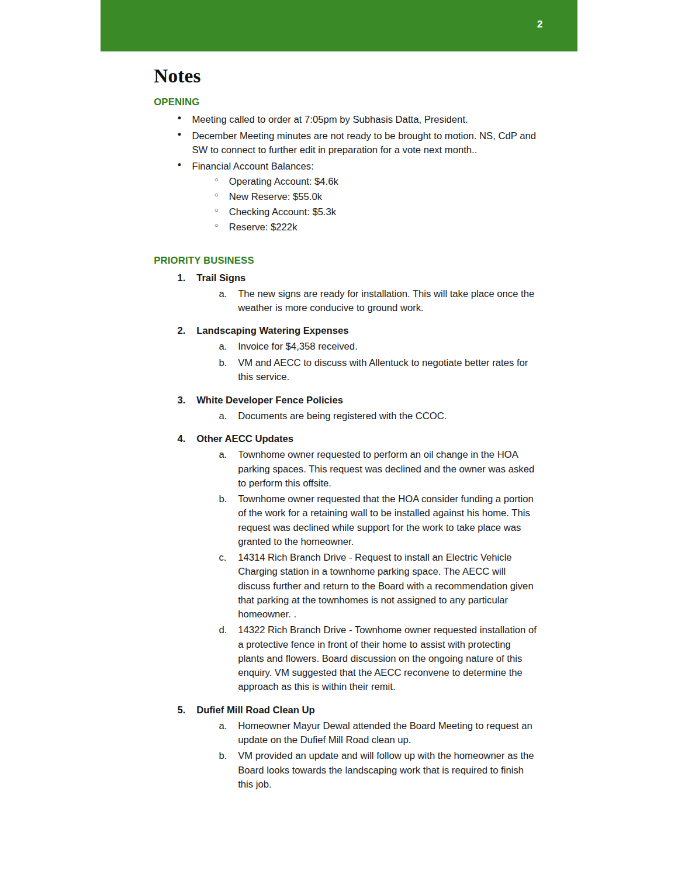2
Notes
OPENING
Meeting called to order at 7:05pm by Subhasis Datta, President.
December Meeting minutes are not ready to be brought to motion. NS, CdP and SW to connect to further edit in preparation for a vote next month..
Financial Account Balances:
Operating Account: $4.6k
New Reserve: $55.0k
Checking Account: $5.3k
Reserve: $222k
PRIORITY BUSINESS
Trail Signs
The new signs are ready for installation. This will take place once the weather is more conducive to ground work.
Landscaping Watering Expenses
Invoice for $4,358 received.
VM and AECC to discuss with Allentuck to negotiate better rates for this service.
White Developer Fence Policies
Documents are being registered with the CCOC.
Other AECC Updates
Townhome owner requested to perform an oil change in the HOA parking spaces. This request was declined and the owner was asked to perform this offsite.
Townhome owner requested that the HOA consider funding a portion of the work for a retaining wall to be installed against his home. This request was declined while support for the work to take place was granted to the homeowner.
14314 Rich Branch Drive - Request to install an Electric Vehicle Charging station in a townhome parking space. The AECC will discuss further and return to the Board with a recommendation given that parking at the townhomes is not assigned to any particular homeowner. .
14322 Rich Branch Drive - Townhome owner requested installation of a protective fence in front of their home to assist with protecting plants and flowers. Board discussion on the ongoing nature of this enquiry. VM suggested that the AECC reconvene to determine the approach as this is within their remit.
Dufief Mill Road Clean Up
Homeowner Mayur Dewal attended the Board Meeting to request an update on the Dufief Mill Road clean up.
VM provided an update and will follow up with the homeowner as the Board looks towards the landscaping work that is required to finish this job.